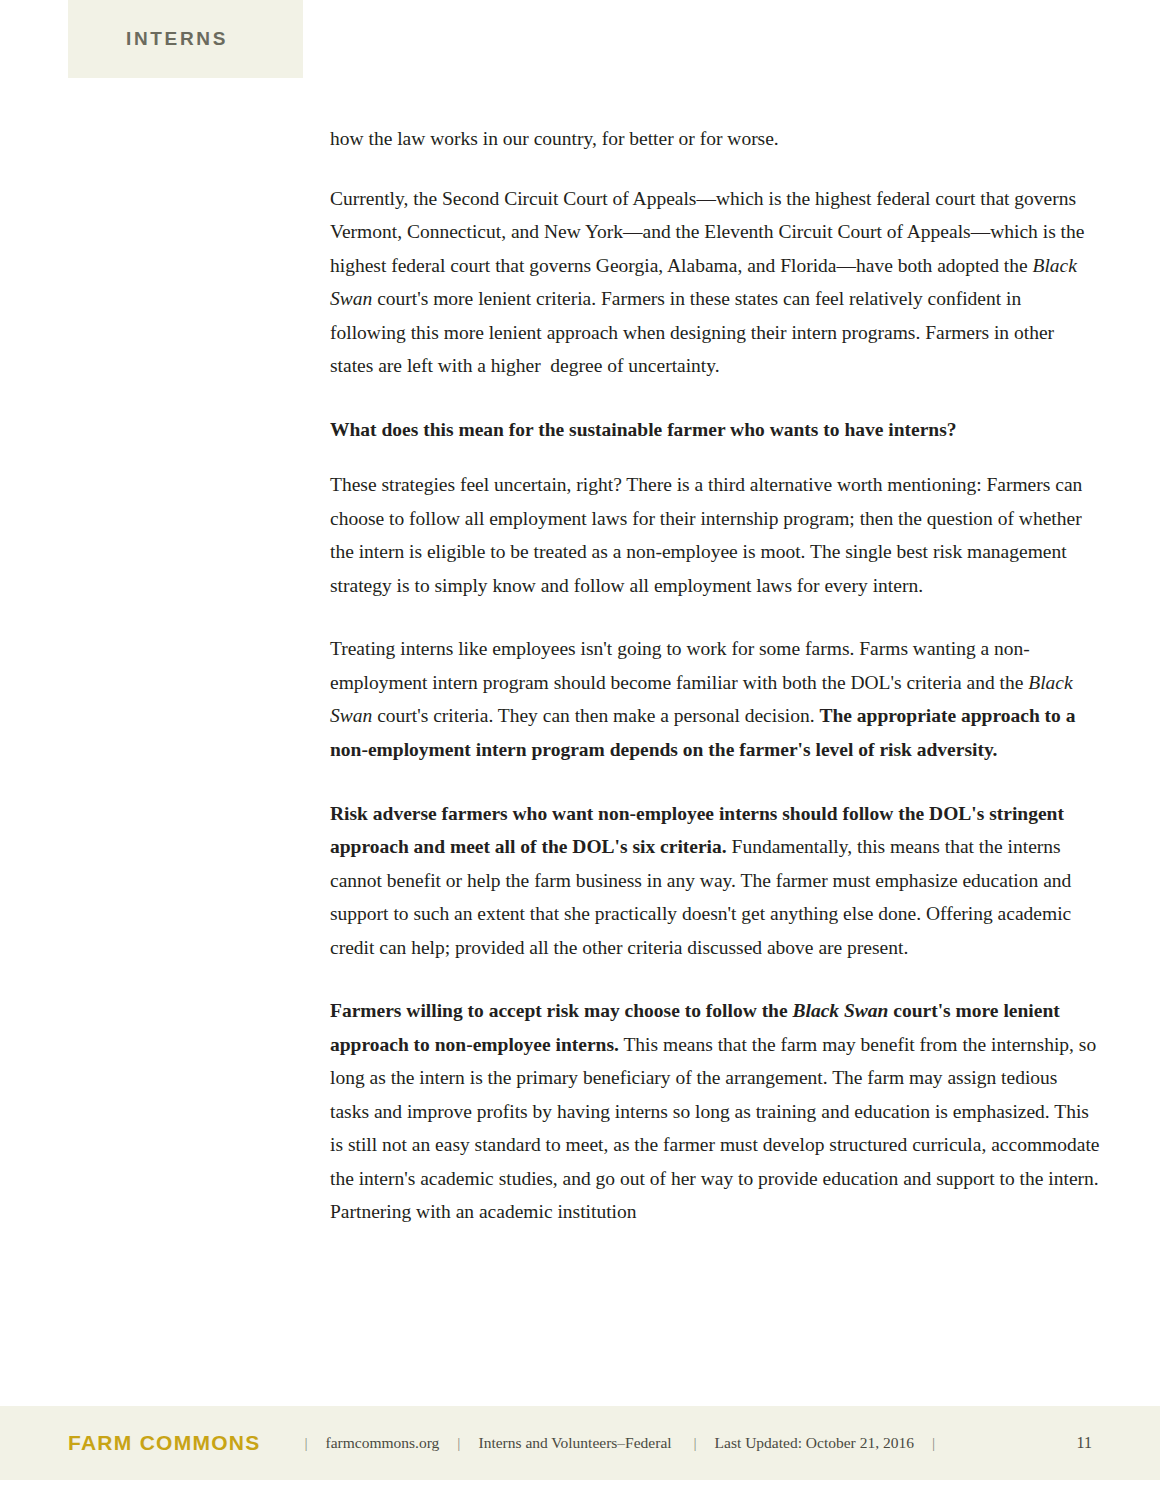INTERNS
how the law works in our country, for better or for worse.
Currently, the Second Circuit Court of Appeals—which is the highest federal court that governs Vermont, Connecticut, and New York—and the Eleventh Circuit Court of Appeals—which is the highest federal court that governs Georgia, Alabama, and Florida—have both adopted the Black Swan court's more lenient criteria. Farmers in these states can feel relatively confident in following this more lenient approach when designing their intern programs. Farmers in other states are left with a higher degree of uncertainty.
What does this mean for the sustainable farmer who wants to have interns?
These strategies feel uncertain, right? There is a third alternative worth mentioning: Farmers can choose to follow all employment laws for their internship program; then the question of whether the intern is eligible to be treated as a non-employee is moot. The single best risk management strategy is to simply know and follow all employment laws for every intern.
Treating interns like employees isn't going to work for some farms. Farms wanting a non-employment intern program should become familiar with both the DOL's criteria and the Black Swan court's criteria. They can then make a personal decision. The appropriate approach to a non-employment intern program depends on the farmer's level of risk adversity.
Risk adverse farmers who want non-employee interns should follow the DOL's stringent approach and meet all of the DOL's six criteria. Fundamentally, this means that the interns cannot benefit or help the farm business in any way. The farmer must emphasize education and support to such an extent that she practically doesn't get anything else done. Offering academic credit can help; provided all the other criteria discussed above are present.
Farmers willing to accept risk may choose to follow the Black Swan court's more lenient approach to non-employee interns. This means that the farm may benefit from the internship, so long as the intern is the primary beneficiary of the arrangement. The farm may assign tedious tasks and improve profits by having interns so long as training and education is emphasized. This is still not an easy standard to meet, as the farmer must develop structured curricula, accommodate the intern's academic studies, and go out of her way to provide education and support to the intern. Partnering with an academic institution
FARM COMMONS | farmcommons.org | Interns and Volunteers–Federal | Last Updated: October 21, 2016 | 11